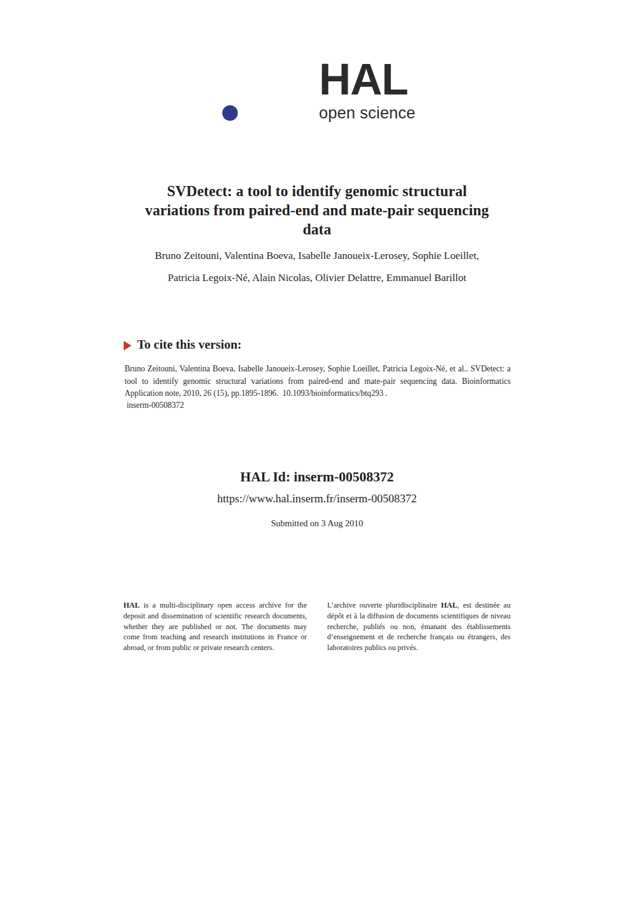HAL open science
SVDetect: a tool to identify genomic structural
variations from paired-end and mate-pair sequencing
data
Bruno Zeitouni, Valentina Boeva, Isabelle Janoueix-Lerosey, Sophie Loeillet,
Patricia Legoix-Né, Alain Nicolas, Olivier Delattre, Emmanuel Barillot
To cite this version:
Bruno Zeitouni, Valentina Boeva, Isabelle Janoueix-Lerosey, Sophie Loeillet, Patricia Legoix-Né, et al.. SVDetect: a tool to identify genomic structural variations from paired-end and mate-pair sequencing data. Bioinformatics Application note, 2010, 26 (15), pp.1895-1896. 10.1093/bioinformatics/btq293 . inserm-00508372
HAL Id: inserm-00508372
https://www.hal.inserm.fr/inserm-00508372
Submitted on 3 Aug 2010
HAL is a multi-disciplinary open access archive for the deposit and dissemination of scientific research documents, whether they are published or not. The documents may come from teaching and research institutions in France or abroad, or from public or private research centers.
L’archive ouverte pluridisciplinaire HAL, est destinée au dépôt et à la diffusion de documents scientifiques de niveau recherche, publiés ou non, émanant des établissements d’enseignement et de recherche français ou étrangers, des laboratoires publics ou privés.